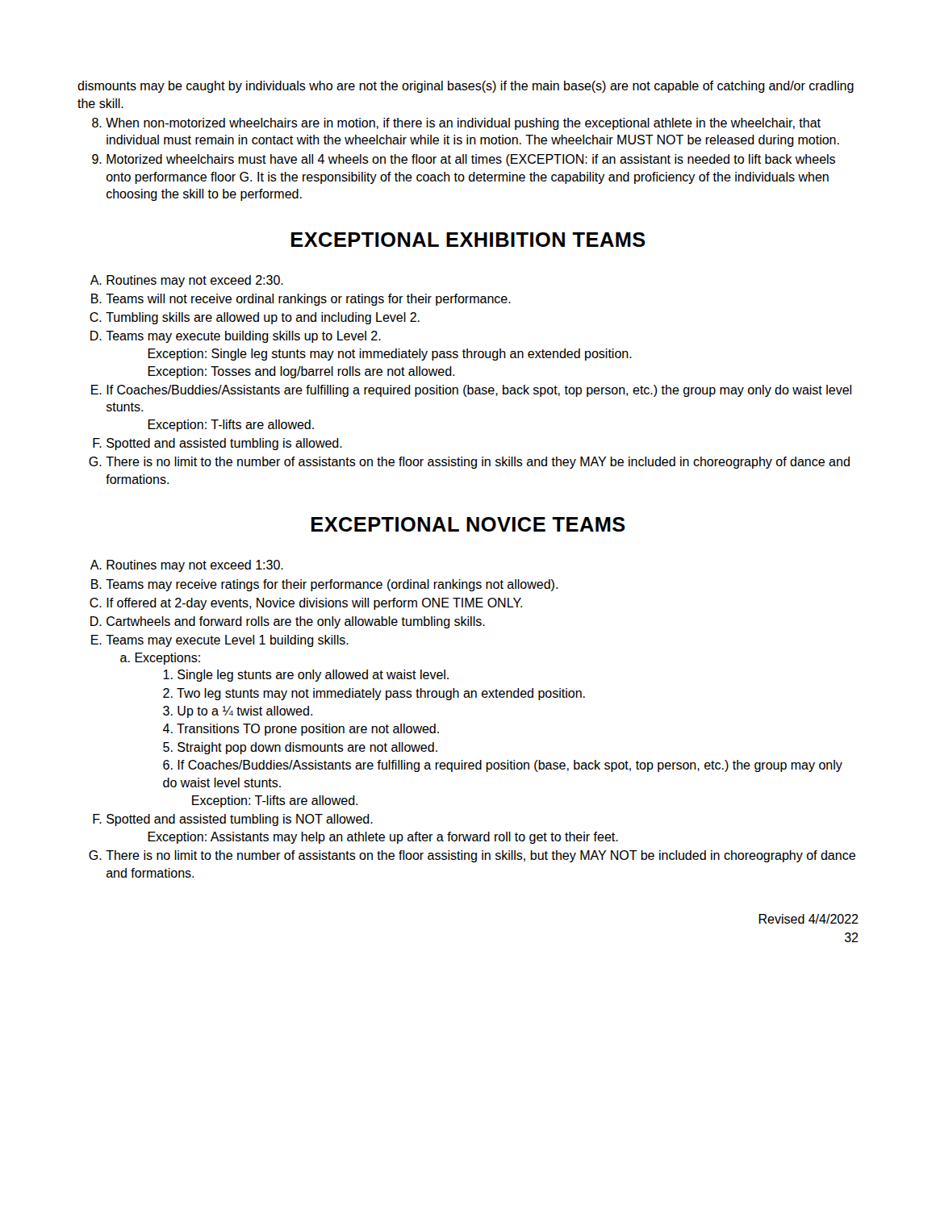dismounts may be caught by individuals who are not the original bases(s) if the main base(s) are not capable of catching and/or cradling the skill.
When non-motorized wheelchairs are in motion, if there is an individual pushing the exceptional athlete in the wheelchair, that individual must remain in contact with the wheelchair while it is in motion. The wheelchair MUST NOT be released during motion.
Motorized wheelchairs must have all 4 wheels on the floor at all times (EXCEPTION: if an assistant is needed to lift back wheels onto performance floor G. It is the responsibility of the coach to determine the capability and proficiency of the individuals when choosing the skill to be performed.
EXCEPTIONAL EXHIBITION TEAMS
Routines may not exceed 2:30.
Teams will not receive ordinal rankings or ratings for their performance.
Tumbling skills are allowed up to and including Level 2.
Teams may execute building skills up to Level 2.
Exception: Single leg stunts may not immediately pass through an extended position.
Exception: Tosses and log/barrel rolls are not allowed.
If Coaches/Buddies/Assistants are fulfilling a required position (base, back spot, top person, etc.) the group may only do waist level stunts.
Exception: T-lifts are allowed.
Spotted and assisted tumbling is allowed.
There is no limit to the number of assistants on the floor assisting in skills and they MAY be included in choreography of dance and formations.
EXCEPTIONAL NOVICE TEAMS
Routines may not exceed 1:30.
Teams may receive ratings for their performance (ordinal rankings not allowed).
If offered at 2-day events, Novice divisions will perform ONE TIME ONLY.
Cartwheels and forward rolls are the only allowable tumbling skills.
Teams may execute Level 1 building skills.
Exceptions:
1. Single leg stunts are only allowed at waist level.
2. Two leg stunts may not immediately pass through an extended position.
3. Up to a ¼ twist allowed.
4. Transitions TO prone position are not allowed.
5. Straight pop down dismounts are not allowed.
6. If Coaches/Buddies/Assistants are fulfilling a required position (base, back spot, top person, etc.) the group may only do waist level stunts.
Exception: T-lifts are allowed.
Spotted and assisted tumbling is NOT allowed.
Exception: Assistants may help an athlete up after a forward roll to get to their feet.
There is no limit to the number of assistants on the floor assisting in skills, but they MAY NOT be included in choreography of dance and formations.
Revised 4/4/2022 32